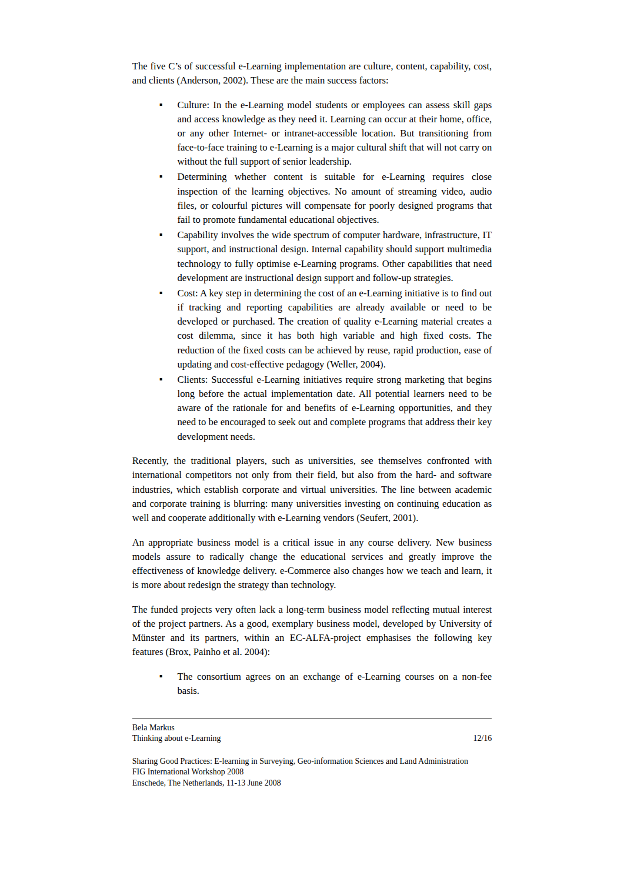The five C’s of successful e-Learning implementation are culture, content, capability, cost, and clients (Anderson, 2002). These are the main success factors:
Culture: In the e-Learning model students or employees can assess skill gaps and access knowledge as they need it. Learning can occur at their home, office, or any other Internet- or intranet-accessible location. But transitioning from face-to-face training to e-Learning is a major cultural shift that will not carry on without the full support of senior leadership.
Determining whether content is suitable for e-Learning requires close inspection of the learning objectives. No amount of streaming video, audio files, or colourful pictures will compensate for poorly designed programs that fail to promote fundamental educational objectives.
Capability involves the wide spectrum of computer hardware, infrastructure, IT support, and instructional design. Internal capability should support multimedia technology to fully optimise e-Learning programs. Other capabilities that need development are instructional design support and follow-up strategies.
Cost: A key step in determining the cost of an e-Learning initiative is to find out if tracking and reporting capabilities are already available or need to be developed or purchased. The creation of quality e-Learning material creates a cost dilemma, since it has both high variable and high fixed costs. The reduction of the fixed costs can be achieved by reuse, rapid production, ease of updating and cost-effective pedagogy (Weller, 2004).
Clients: Successful e-Learning initiatives require strong marketing that begins long before the actual implementation date. All potential learners need to be aware of the rationale for and benefits of e-Learning opportunities, and they need to be encouraged to seek out and complete programs that address their key development needs.
Recently, the traditional players, such as universities, see themselves confronted with international competitors not only from their field, but also from the hard- and software industries, which establish corporate and virtual universities. The line between academic and corporate training is blurring: many universities investing on continuing education as well and cooperate additionally with e-Learning vendors (Seufert, 2001).
An appropriate business model is a critical issue in any course delivery. New business models assure to radically change the educational services and greatly improve the effectiveness of knowledge delivery. e-Commerce also changes how we teach and learn, it is more about redesign the strategy than technology.
The funded projects very often lack a long-term business model reflecting mutual interest of the project partners. As a good, exemplary business model, developed by University of Münster and its partners, within an EC-ALFA-project emphasises the following key features (Brox, Painho et al. 2004):
The consortium agrees on an exchange of e-Learning courses on a non-fee basis.
Bela Markus
Thinking about e-Learning
12/16
Sharing Good Practices: E-learning in Surveying, Geo-information Sciences and Land Administration
FIG International Workshop 2008
Enschede, The Netherlands, 11-13 June 2008